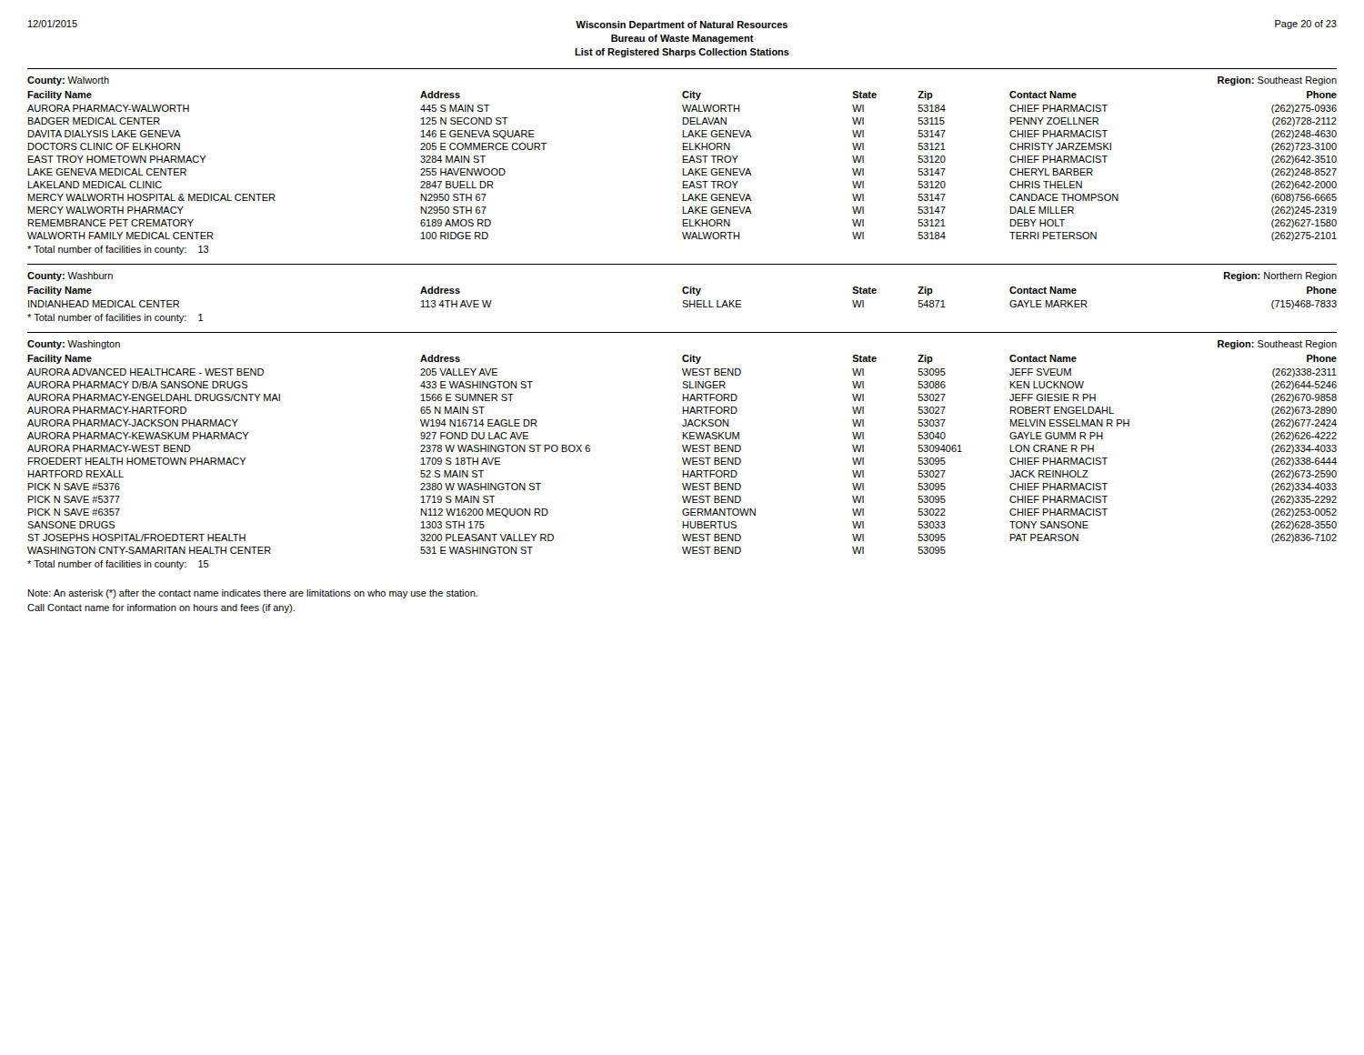12/01/2015
Page 20 of 23
Wisconsin Department of Natural Resources
Bureau of Waste Management
List of Registered Sharps Collection Stations
County: Walworth
Region: Southeast Region
| Facility Name | Address | City | State | Zip | Contact Name | Phone |
| --- | --- | --- | --- | --- | --- | --- |
| AURORA PHARMACY-WALWORTH | 445 S MAIN ST | WALWORTH | WI | 53184 | CHIEF PHARMACIST | (262)275-0936 |
| BADGER MEDICAL CENTER | 125 N SECOND ST | DELAVAN | WI | 53115 | PENNY ZOELLNER | (262)728-2112 |
| DAVITA DIALYSIS LAKE GENEVA | 146 E GENEVA SQUARE | LAKE GENEVA | WI | 53147 | CHIEF PHARMACIST | (262)248-4630 |
| DOCTORS CLINIC OF ELKHORN | 205 E COMMERCE COURT | ELKHORN | WI | 53121 | CHRISTY JARZEMSKI | (262)723-3100 |
| EAST TROY HOMETOWN PHARMACY | 3284 MAIN ST | EAST TROY | WI | 53120 | CHIEF PHARMACIST | (262)642-3510 |
| LAKE GENEVA MEDICAL CENTER | 255 HAVENWOOD | LAKE GENEVA | WI | 53147 | CHERYL BARBER | (262)248-8527 |
| LAKELAND MEDICAL CLINIC | 2847 BUELL DR | EAST TROY | WI | 53120 | CHRIS THELEN | (262)642-2000 |
| MERCY WALWORTH HOSPITAL & MEDICAL CENTER | N2950 STH 67 | LAKE GENEVA | WI | 53147 | CANDACE THOMPSON | (608)756-6665 |
| MERCY WALWORTH PHARMACY | N2950 STH 67 | LAKE GENEVA | WI | 53147 | DALE MILLER | (262)245-2319 |
| REMEMBRANCE PET CREMATORY | 6189 AMOS RD | ELKHORN | WI | 53121 | DEBY HOLT | (262)627-1580 |
| WALWORTH FAMILY MEDICAL CENTER | 100 RIDGE RD | WALWORTH | WI | 53184 | TERRI PETERSON | (262)275-2101 |
* Total number of facilities in county: 13
County: Washburn
Region: Northern Region
| Facility Name | Address | City | State | Zip | Contact Name | Phone |
| --- | --- | --- | --- | --- | --- | --- |
| INDIANHEAD MEDICAL CENTER | 113 4TH AVE W | SHELL LAKE | WI | 54871 | GAYLE MARKER | (715)468-7833 |
* Total number of facilities in county: 1
County: Washington
Region: Southeast Region
| Facility Name | Address | City | State | Zip | Contact Name | Phone |
| --- | --- | --- | --- | --- | --- | --- |
| AURORA ADVANCED HEALTHCARE - WEST BEND | 205 VALLEY AVE | WEST BEND | WI | 53095 | JEFF SVEUM | (262)338-2311 |
| AURORA PHARMACY D/B/A SANSONE DRUGS | 433 E WASHINGTON ST | SLINGER | WI | 53086 | KEN LUCKNOW | (262)644-5246 |
| AURORA PHARMACY-ENGELDAHL DRUGS/CNTY MAI | 1566 E SUMNER ST | HARTFORD | WI | 53027 | JEFF GIESIE R PH | (262)670-9858 |
| AURORA PHARMACY-HARTFORD | 65 N MAIN ST | HARTFORD | WI | 53027 | ROBERT ENGELDAHL | (262)673-2890 |
| AURORA PHARMACY-JACKSON PHARMACY | W194 N16714 EAGLE DR | JACKSON | WI | 53037 | MELVIN ESSELMAN R PH | (262)677-2424 |
| AURORA PHARMACY-KEWASKUM PHARMACY | 927 FOND DU LAC AVE | KEWASKUM | WI | 53040 | GAYLE GUMM R PH | (262)626-4222 |
| AURORA PHARMACY-WEST BEND | 2378 W WASHINGTON ST PO BOX 6 | WEST BEND | WI | 53094061 | LON CRANE R PH | (262)334-4033 |
| FROEDERT HEALTH HOMETOWN PHARMACY | 1709 S 18TH AVE | WEST BEND | WI | 53095 | CHIEF PHARMACIST | (262)338-6444 |
| HARTFORD REXALL | 52 S MAIN ST | HARTFORD | WI | 53027 | JACK REINHOLZ | (262)673-2590 |
| PICK N SAVE #5376 | 2380 W WASHINGTON ST | WEST BEND | WI | 53095 | CHIEF PHARMACIST | (262)334-4033 |
| PICK N SAVE #5377 | 1719 S MAIN ST | WEST BEND | WI | 53095 | CHIEF PHARMACIST | (262)335-2292 |
| PICK N SAVE #6357 | N112 W16200 MEQUON RD | GERMANTOWN | WI | 53022 | CHIEF PHARMACIST | (262)253-0052 |
| SANSONE DRUGS | 1303 STH 175 | HUBERTUS | WI | 53033 | TONY SANSONE | (262)628-3550 |
| ST JOSEPHS HOSPITAL/FROEDTERT HEALTH | 3200 PLEASANT VALLEY RD | WEST BEND | WI | 53095 | PAT PEARSON | (262)836-7102 |
| WASHINGTON CNTY-SAMARITAN HEALTH CENTER | 531 E WASHINGTON ST | WEST BEND | WI | 53095 | | |
* Total number of facilities in county: 15
Note: An asterisk (*) after the contact name indicates there are limitations on who may use the station.
Call Contact name for information on hours and fees (if any).